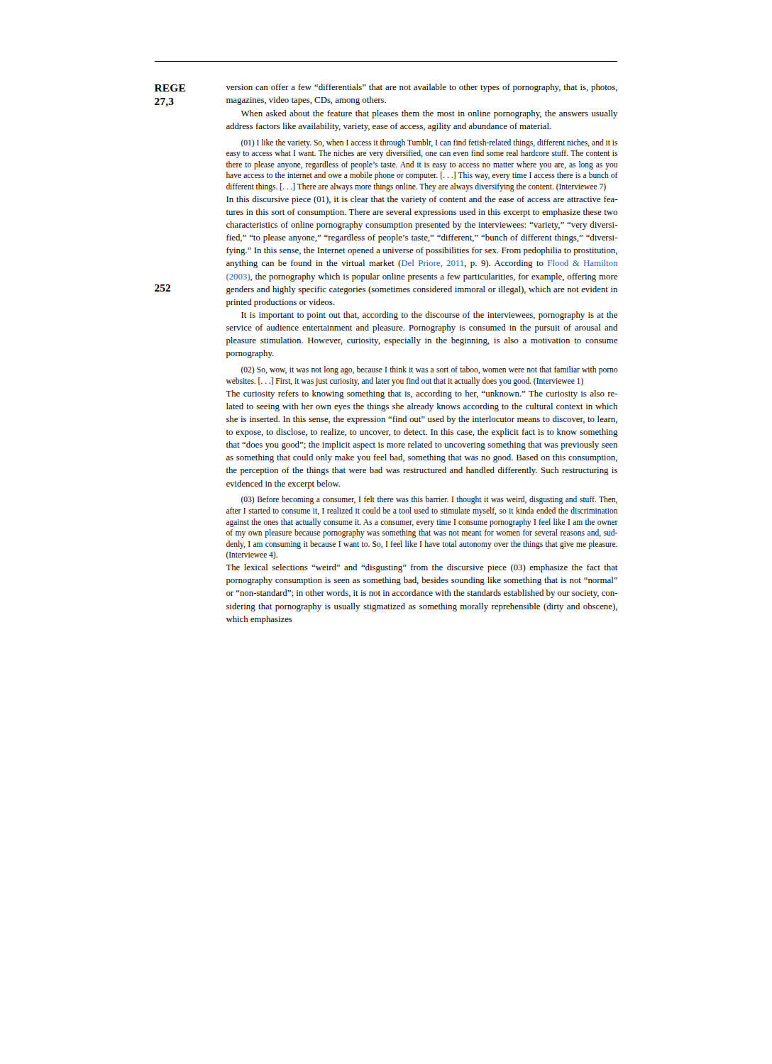REGE
27,3
252
version can offer a few “differentials” that are not available to other types of pornography, that is, photos, magazines, video tapes, CDs, among others.
When asked about the feature that pleases them the most in online pornography, the answers usually address factors like availability, variety, ease of access, agility and abundance of material.
(01) I like the variety. So, when I access it through Tumblr, I can find fetish-related things, different niches, and it is easy to access what I want. The niches are very diversified, one can even find some real hardcore stuff. The content is there to please anyone, regardless of people’s taste. And it is easy to access no matter where you are, as long as you have access to the internet and owe a mobile phone or computer. [. . .] This way, every time I access there is a bunch of different things. [. . .] There are always more things online. They are always diversifying the content. (Interviewee 7)
In this discursive piece (01), it is clear that the variety of content and the ease of access are attractive features in this sort of consumption. There are several expressions used in this excerpt to emphasize these two characteristics of online pornography consumption presented by the interviewees: “variety,” “very diversified,” “to please anyone,” “regardless of people’s taste,” “different,” “bunch of different things,” “diversifying.” In this sense, the Internet opened a universe of possibilities for sex. From pedophilia to prostitution, anything can be found in the virtual market (Del Priore, 2011, p. 9). According to Flood & Hamilton (2003), the pornography which is popular online presents a few particularities, for example, offering more genders and highly specific categories (sometimes considered immoral or illegal), which are not evident in printed productions or videos.
It is important to point out that, according to the discourse of the interviewees, pornography is at the service of audience entertainment and pleasure. Pornography is consumed in the pursuit of arousal and pleasure stimulation. However, curiosity, especially in the beginning, is also a motivation to consume pornography.
(02) So, wow, it was not long ago, because I think it was a sort of taboo, women were not that familiar with porno websites. [. . .] First, it was just curiosity, and later you find out that it actually does you good. (Interviewee 1)
The curiosity refers to knowing something that is, according to her, “unknown.” The curiosity is also related to seeing with her own eyes the things she already knows according to the cultural context in which she is inserted. In this sense, the expression “find out” used by the interlocutor means to discover, to learn, to expose, to disclose, to realize, to uncover, to detect. In this case, the explicit fact is to know something that “does you good”; the implicit aspect is more related to uncovering something that was previously seen as something that could only make you feel bad, something that was no good. Based on this consumption, the perception of the things that were bad was restructured and handled differently. Such restructuring is evidenced in the excerpt below.
(03) Before becoming a consumer, I felt there was this barrier. I thought it was weird, disgusting and stuff. Then, after I started to consume it, I realized it could be a tool used to stimulate myself, so it kinda ended the discrimination against the ones that actually consume it. As a consumer, every time I consume pornography I feel like I am the owner of my own pleasure because pornography was something that was not meant for women for several reasons and, suddenly, I am consuming it because I want to. So, I feel like I have total autonomy over the things that give me pleasure. (Interviewee 4).
The lexical selections “weird” and “disgusting” from the discursive piece (03) emphasize the fact that pornography consumption is seen as something bad, besides sounding like something that is not “normal” or “non-standard”; in other words, it is not in accordance with the standards established by our society, considering that pornography is usually stigmatized as something morally reprehensible (dirty and obscene), which emphasizes